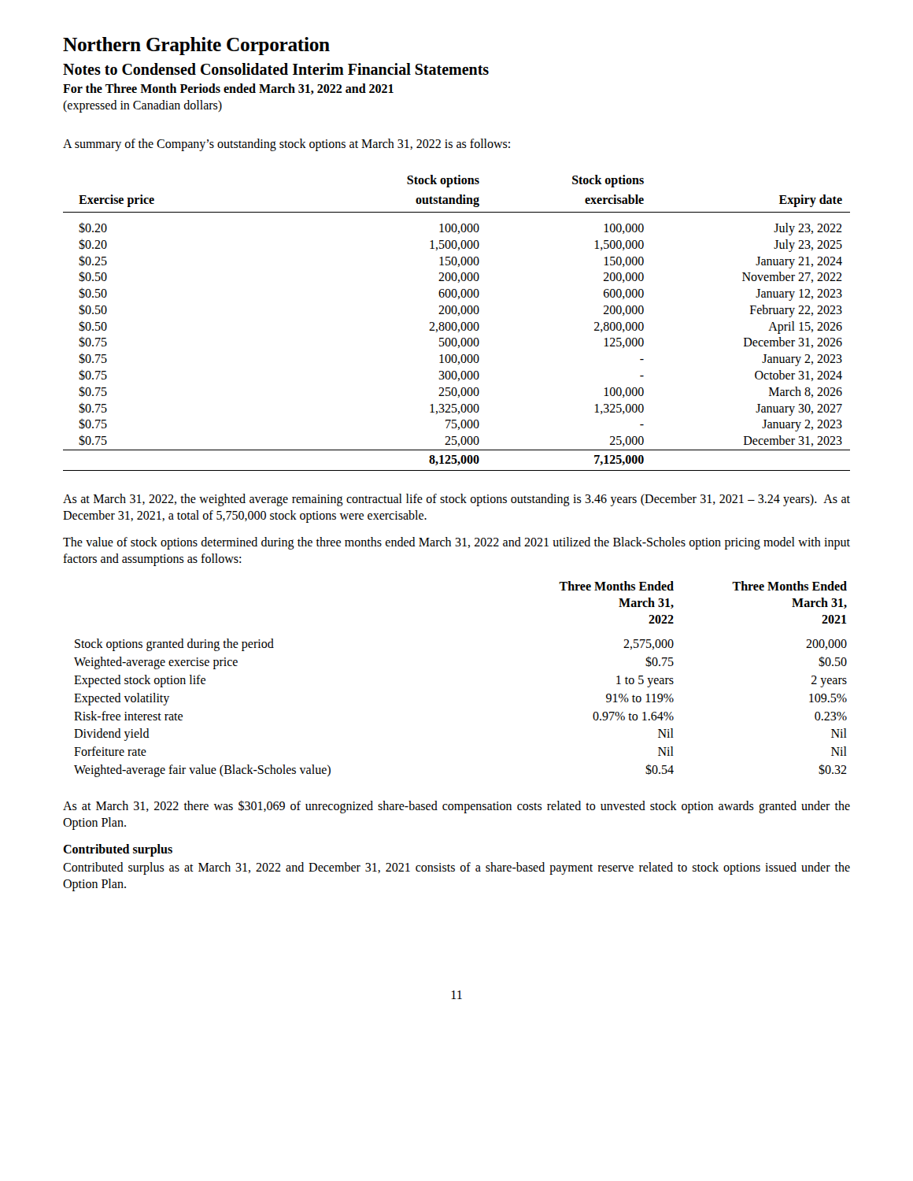Northern Graphite Corporation
Notes to Condensed Consolidated Interim Financial Statements
For the Three Month Periods ended March 31, 2022 and 2021
(expressed in Canadian dollars)
A summary of the Company’s outstanding stock options at March 31, 2022 is as follows:
| | Stock options | Stock options | |
| --- | --- | --- | --- |
| Exercise price | outstanding | exercisable | Expiry date |
| $0.20 | 100,000 | 100,000 | July 23, 2022 |
| $0.20 | 1,500,000 | 1,500,000 | July 23, 2025 |
| $0.25 | 150,000 | 150,000 | January 21, 2024 |
| $0.50 | 200,000 | 200,000 | November 27, 2022 |
| $0.50 | 600,000 | 600,000 | January 12, 2023 |
| $0.50 | 200,000 | 200,000 | February 22, 2023 |
| $0.50 | 2,800,000 | 2,800,000 | April 15, 2026 |
| $0.75 | 500,000 | 125,000 | December 31, 2026 |
| $0.75 | 100,000 | - | January 2, 2023 |
| $0.75 | 300,000 | - | October 31, 2024 |
| $0.75 | 250,000 | 100,000 | March 8, 2026 |
| $0.75 | 1,325,000 | 1,325,000 | January 30, 2027 |
| $0.75 | 75,000 | - | January 2, 2023 |
| $0.75 | 25,000 | 25,000 | December 31, 2023 |
| | 8,125,000 | 7,125,000 | |
As at March 31, 2022, the weighted average remaining contractual life of stock options outstanding is 3.46 years (December 31, 2021 – 3.24 years). As at December 31, 2021, a total of 5,750,000 stock options were exercisable.
The value of stock options determined during the three months ended March 31, 2022 and 2021 utilized the Black-Scholes option pricing model with input factors and assumptions as follows:
| | Three Months Ended March 31, 2022 | Three Months Ended March 31, 2021 |
| --- | --- | --- |
| Stock options granted during the period | 2,575,000 | 200,000 |
| Weighted-average exercise price | $0.75 | $0.50 |
| Expected stock option life | 1 to 5 years | 2 years |
| Expected volatility | 91% to 119% | 109.5% |
| Risk-free interest rate | 0.97% to 1.64% | 0.23% |
| Dividend yield | Nil | Nil |
| Forfeiture rate | Nil | Nil |
| Weighted-average fair value (Black-Scholes value) | $0.54 | $0.32 |
As at March 31, 2022 there was $301,069 of unrecognized share-based compensation costs related to unvested stock option awards granted under the Option Plan.
Contributed surplus
Contributed surplus as at March 31, 2022 and December 31, 2021 consists of a share-based payment reserve related to stock options issued under the Option Plan.
11